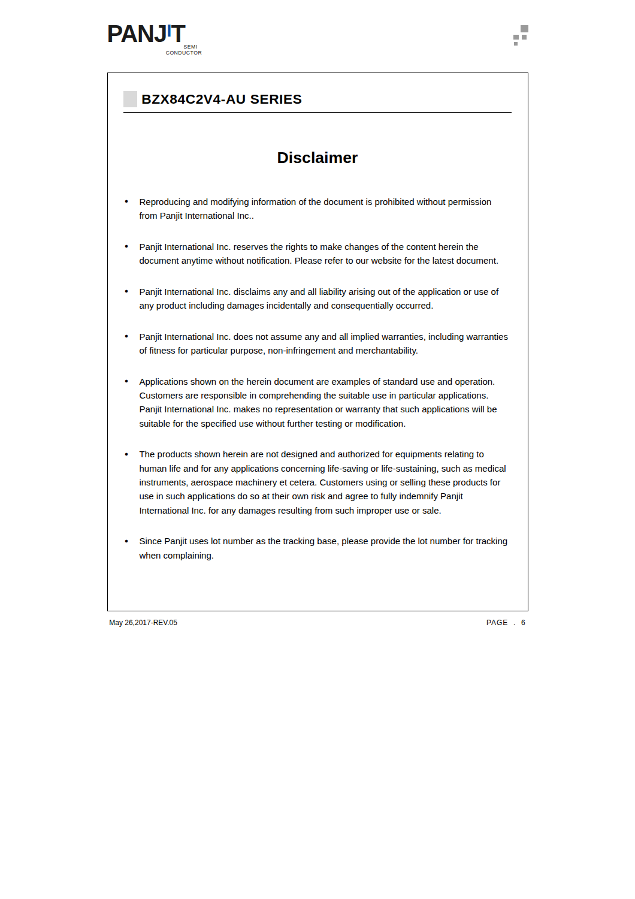PANJIT
SEMI CONDUCTOR
BZX84C2V4-AU SERIES
Disclaimer
Reproducing and modifying information of the document is prohibited without permission from Panjit International Inc..
Panjit International Inc. reserves the rights to make changes of the content herein the document anytime without notification. Please refer to our website for the latest document.
Panjit International Inc. disclaims any and all liability arising out of the application or use of any product including damages incidentally and consequentially occurred.
Panjit International Inc. does not assume any and all implied warranties, including warranties of fitness for particular purpose, non-infringement and merchantability.
Applications shown on the herein document are examples of standard use and operation. Customers are responsible in comprehending the suitable use in particular applications. Panjit International Inc. makes no representation or warranty that such applications will be suitable for the specified use without further testing or modification.
The products shown herein are not designed and authorized for equipments relating to human life and for any applications concerning life-saving or life-sustaining, such as medical instruments, aerospace machinery et cetera. Customers using or selling these products for use in such applications do so at their own risk and agree to fully indemnify Panjit International Inc. for any damages resulting from such improper use or sale.
Since Panjit uses lot number as the tracking base, please provide the lot number for tracking when complaining.
May 26,2017-REV.05
PAGE . 6